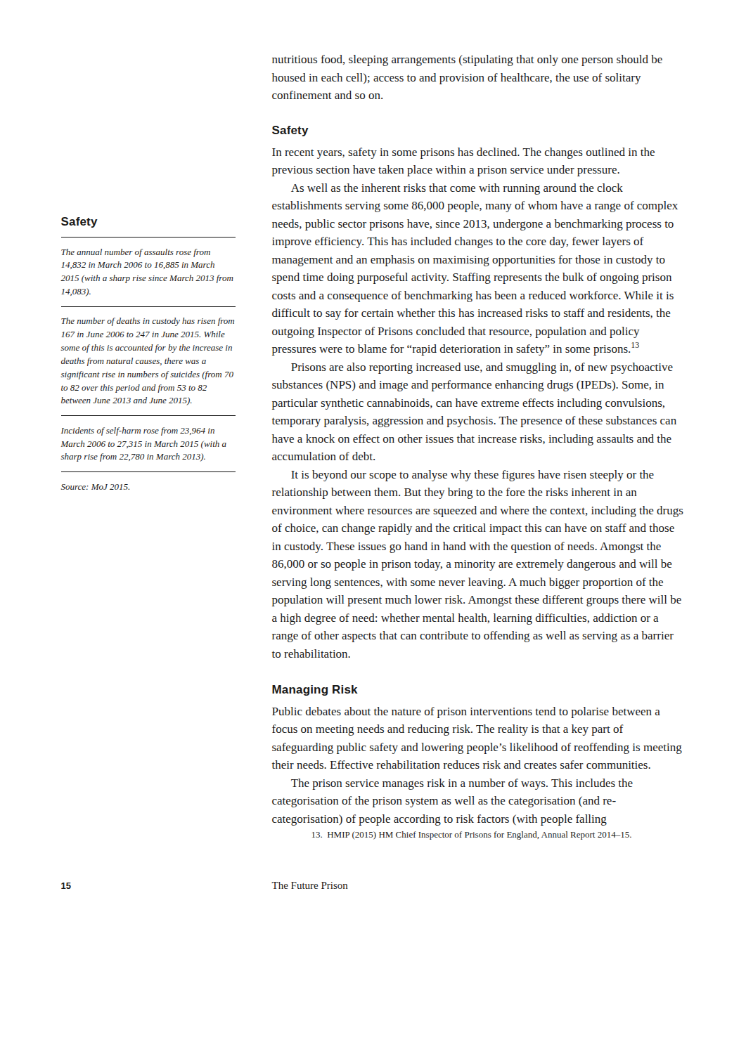Safety
The annual number of assaults rose from 14,832 in March 2006 to 16,885 in March 2015 (with a sharp rise since March 2013 from 14,083).
The number of deaths in custody has risen from 167 in June 2006 to 247 in June 2015. While some of this is accounted for by the increase in deaths from natural causes, there was a significant rise in numbers of suicides (from 70 to 82 over this period and from 53 to 82 between June 2013 and June 2015).
Incidents of self-harm rose from 23,964 in March 2006 to 27,315 in March 2015 (with a sharp rise from 22,780 in March 2013).
Source: MoJ 2015.
nutritious food, sleeping arrangements (stipulating that only one person should be housed in each cell); access to and provision of healthcare, the use of solitary confinement and so on.
Safety
In recent years, safety in some prisons has declined. The changes outlined in the previous section have taken place within a prison service under pressure.
As well as the inherent risks that come with running around the clock establishments serving some 86,000 people, many of whom have a range of complex needs, public sector prisons have, since 2013, undergone a benchmarking process to improve efficiency. This has included changes to the core day, fewer layers of management and an emphasis on maximising opportunities for those in custody to spend time doing purposeful activity. Staffing represents the bulk of ongoing prison costs and a consequence of benchmarking has been a reduced workforce. While it is difficult to say for certain whether this has increased risks to staff and residents, the outgoing Inspector of Prisons concluded that resource, population and policy pressures were to blame for “rapid deterioration in safety” in some prisons.13
Prisons are also reporting increased use, and smuggling in, of new psychoactive substances (NPS) and image and performance enhancing drugs (IPEDs). Some, in particular synthetic cannabinoids, can have extreme effects including convulsions, temporary paralysis, aggression and psychosis. The presence of these substances can have a knock on effect on other issues that increase risks, including assaults and the accumulation of debt.
It is beyond our scope to analyse why these figures have risen steeply or the relationship between them. But they bring to the fore the risks inherent in an environment where resources are squeezed and where the context, including the drugs of choice, can change rapidly and the critical impact this can have on staff and those in custody. These issues go hand in hand with the question of needs. Amongst the 86,000 or so people in prison today, a minority are extremely dangerous and will be serving long sentences, with some never leaving. A much bigger proportion of the population will present much lower risk. Amongst these different groups there will be a high degree of need: whether mental health, learning difficulties, addiction or a range of other aspects that can contribute to offending as well as serving as a barrier to rehabilitation.
Managing Risk
Public debates about the nature of prison interventions tend to polarise between a focus on meeting needs and reducing risk. The reality is that a key part of safeguarding public safety and lowering people’s likelihood of reoffending is meeting their needs. Effective rehabilitation reduces risk and creates safer communities.
The prison service manages risk in a number of ways. This includes the categorisation of the prison system as well as the categorisation (and re-categorisation) of people according to risk factors (with people falling
13. HMIP (2015) HM Chief Inspector of Prisons for England, Annual Report 2014–15.
15
The Future Prison